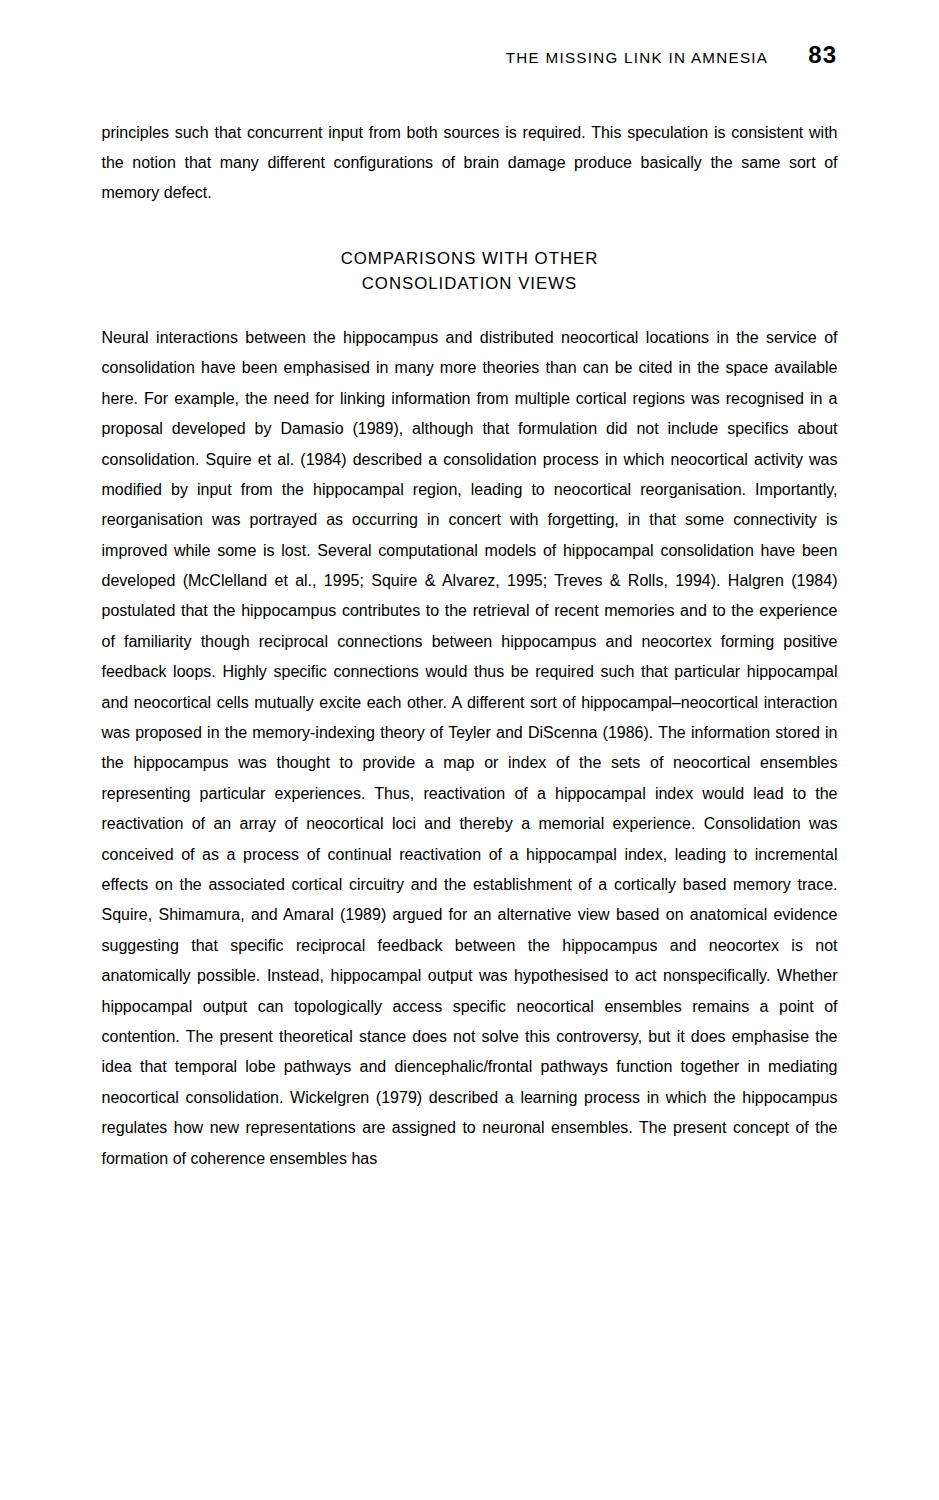THE MISSING LINK IN AMNESIA 83
principles such that concurrent input from both sources is required. This speculation is consistent with the notion that many different configurations of brain damage produce basically the same sort of memory defect.
COMPARISONS WITH OTHER
CONSOLIDATION VIEWS
Neural interactions between the hippocampus and distributed neocortical locations in the service of consolidation have been emphasised in many more theories than can be cited in the space available here. For example, the need for linking information from multiple cortical regions was recognised in a proposal developed by Damasio (1989), although that formulation did not include specifics about consolidation. Squire et al. (1984) described a consolidation process in which neocortical activity was modified by input from the hippocampal region, leading to neocortical reorganisation. Importantly, reorganisation was portrayed as occurring in concert with forgetting, in that some connectivity is improved while some is lost. Several computational models of hippocampal consolidation have been developed (McClelland et al., 1995; Squire & Alvarez, 1995; Treves & Rolls, 1994). Halgren (1984) postulated that the hippocampus contributes to the retrieval of recent memories and to the experience of familiarity though reciprocal connections between hippocampus and neocortex forming positive feedback loops. Highly specific connections would thus be required such that particular hippocampal and neocortical cells mutually excite each other. A different sort of hippocampal–neocortical interaction was proposed in the memory-indexing theory of Teyler and DiScenna (1986). The information stored in the hippocampus was thought to provide a map or index of the sets of neocortical ensembles representing particular experiences. Thus, reactivation of a hippocampal index would lead to the reactivation of an array of neocortical loci and thereby a memorial experience. Consolidation was conceived of as a process of continual reactivation of a hippocampal index, leading to incremental effects on the associated cortical circuitry and the establishment of a cortically based memory trace. Squire, Shimamura, and Amaral (1989) argued for an alternative view based on anatomical evidence suggesting that specific reciprocal feedback between the hippocampus and neocortex is not anatomically possible. Instead, hippocampal output was hypothesised to act nonspecifically. Whether hippocampal output can topologically access specific neocortical ensembles remains a point of contention. The present theoretical stance does not solve this controversy, but it does emphasise the idea that temporal lobe pathways and diencephalic/frontal pathways function together in mediating neocortical consolidation. Wickelgren (1979) described a learning process in which the hippocampus regulates how new representations are assigned to neuronal ensembles. The present concept of the formation of coherence ensembles has